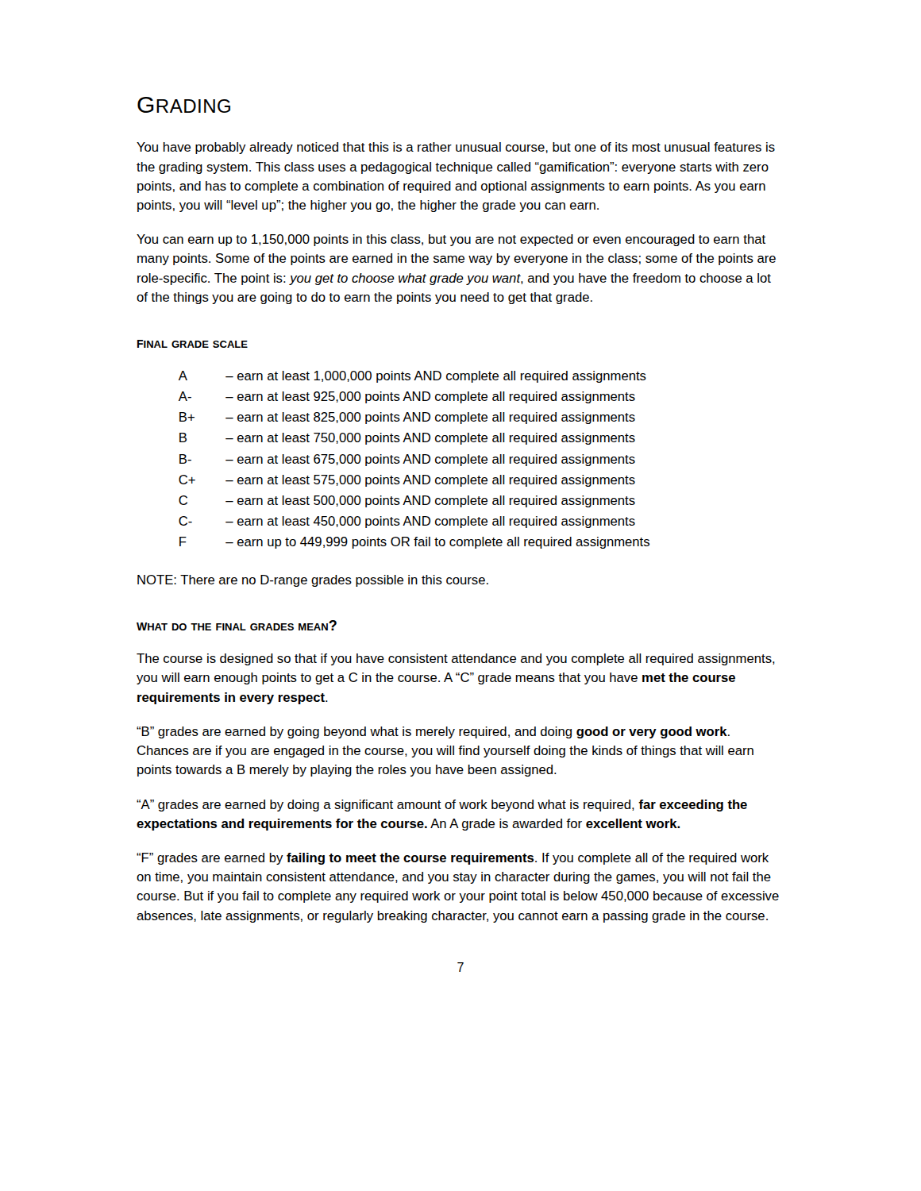Grading
You have probably already noticed that this is a rather unusual course, but one of its most unusual features is the grading system. This class uses a pedagogical technique called “gamification”: everyone starts with zero points, and has to complete a combination of required and optional assignments to earn points. As you earn points, you will “level up”; the higher you go, the higher the grade you can earn.
You can earn up to 1,150,000 points in this class, but you are not expected or even encouraged to earn that many points. Some of the points are earned in the same way by everyone in the class; some of the points are role-specific. The point is: you get to choose what grade you want, and you have the freedom to choose a lot of the things you are going to do to earn the points you need to get that grade.
Final Grade Scale
| A | – earn at least 1,000,000 points AND complete all required assignments |
| A- | – earn at least 925,000 points AND complete all required assignments |
| B+ | – earn at least 825,000 points AND complete all required assignments |
| B | – earn at least 750,000 points AND complete all required assignments |
| B- | – earn at least 675,000 points AND complete all required assignments |
| C+ | – earn at least 575,000 points AND complete all required assignments |
| C | – earn at least 500,000 points AND complete all required assignments |
| C- | – earn at least 450,000 points AND complete all required assignments |
| F | – earn up to 449,999 points OR fail to complete all required assignments |
NOTE: There are no D-range grades possible in this course.
What Do the Final Grades Mean?
The course is designed so that if you have consistent attendance and you complete all required assignments, you will earn enough points to get a C in the course. A “C” grade means that you have met the course requirements in every respect.
“B” grades are earned by going beyond what is merely required, and doing good or very good work. Chances are if you are engaged in the course, you will find yourself doing the kinds of things that will earn points towards a B merely by playing the roles you have been assigned.
“A” grades are earned by doing a significant amount of work beyond what is required, far exceeding the expectations and requirements for the course. An A grade is awarded for excellent work.
“F” grades are earned by failing to meet the course requirements. If you complete all of the required work on time, you maintain consistent attendance, and you stay in character during the games, you will not fail the course. But if you fail to complete any required work or your point total is below 450,000 because of excessive absences, late assignments, or regularly breaking character, you cannot earn a passing grade in the course.
7